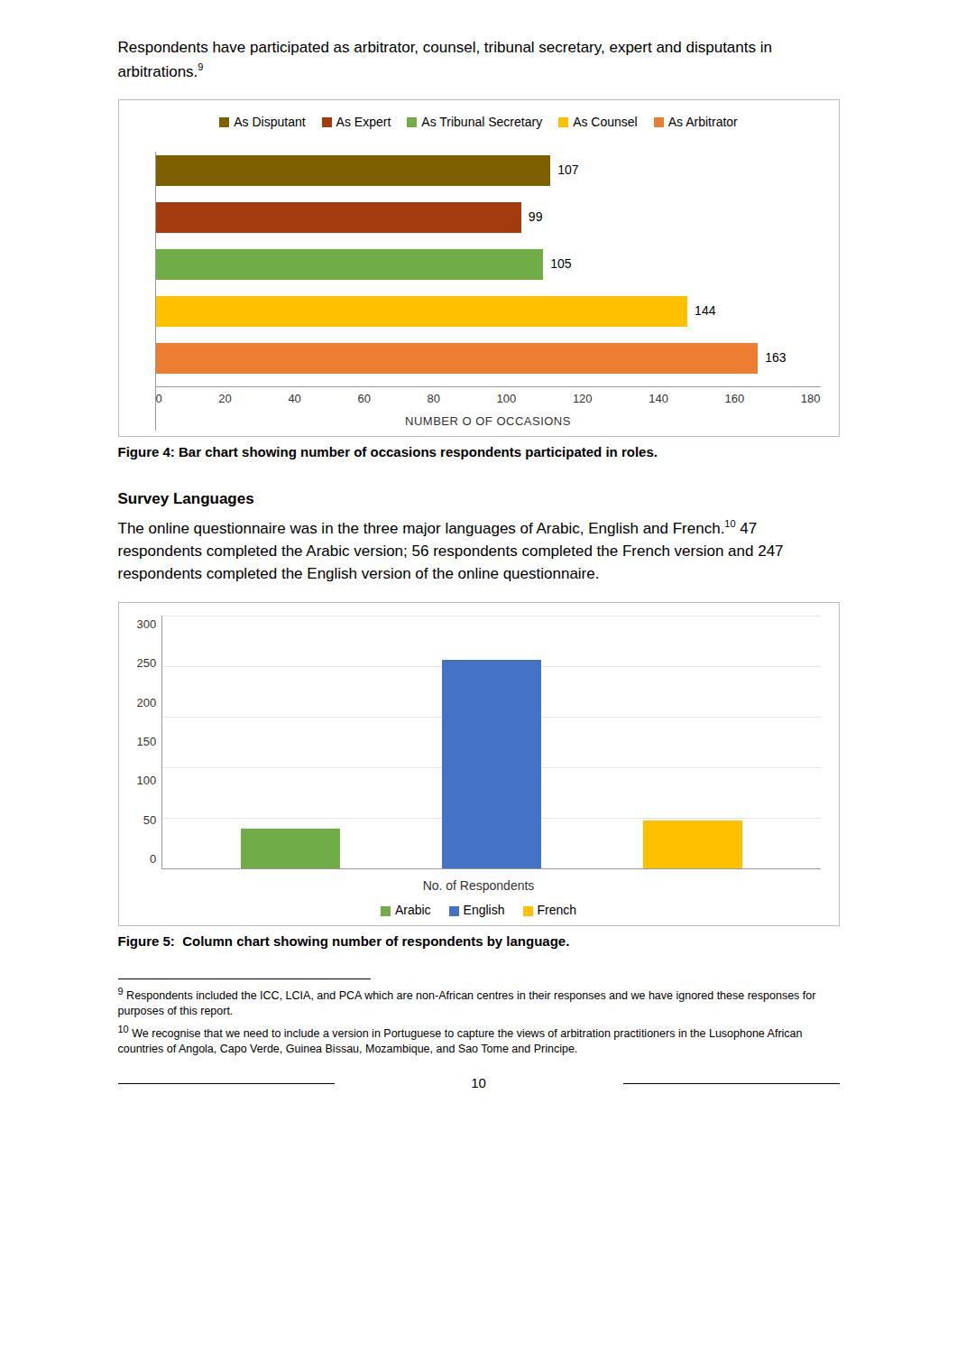Respondents have participated as arbitrator, counsel, tribunal secretary, expert and disputants in arbitrations.9
As Disputant As Expert As Tribunal Secretary As Counsel As Arbitrator
107
99
105
144
163
020406080 100120140160180
NUMBER O OF OCCASIONS
Figure 4: Bar chart showing number of occasions respondents participated in roles.
Survey Languages
The online questionnaire was in the three major languages of Arabic, English and French.10 47 respondents completed the Arabic version; 56 respondents completed the French version and 247 respondents completed the English version of the online questionnaire.
300 250 200 150 100 50 0
No. of Respondents
Arabic English French
Figure 5: Column chart showing number of respondents by language.
9 Respondents included the ICC, LCIA, and PCA which are non-African centres in their responses and we have ignored these responses for purposes of this report.
10 We recognise that we need to include a version in Portuguese to capture the views of arbitration practitioners in the Lusophone African countries of Angola, Capo Verde, Guinea Bissau, Mozambique, and Sao Tome and Principe.
10